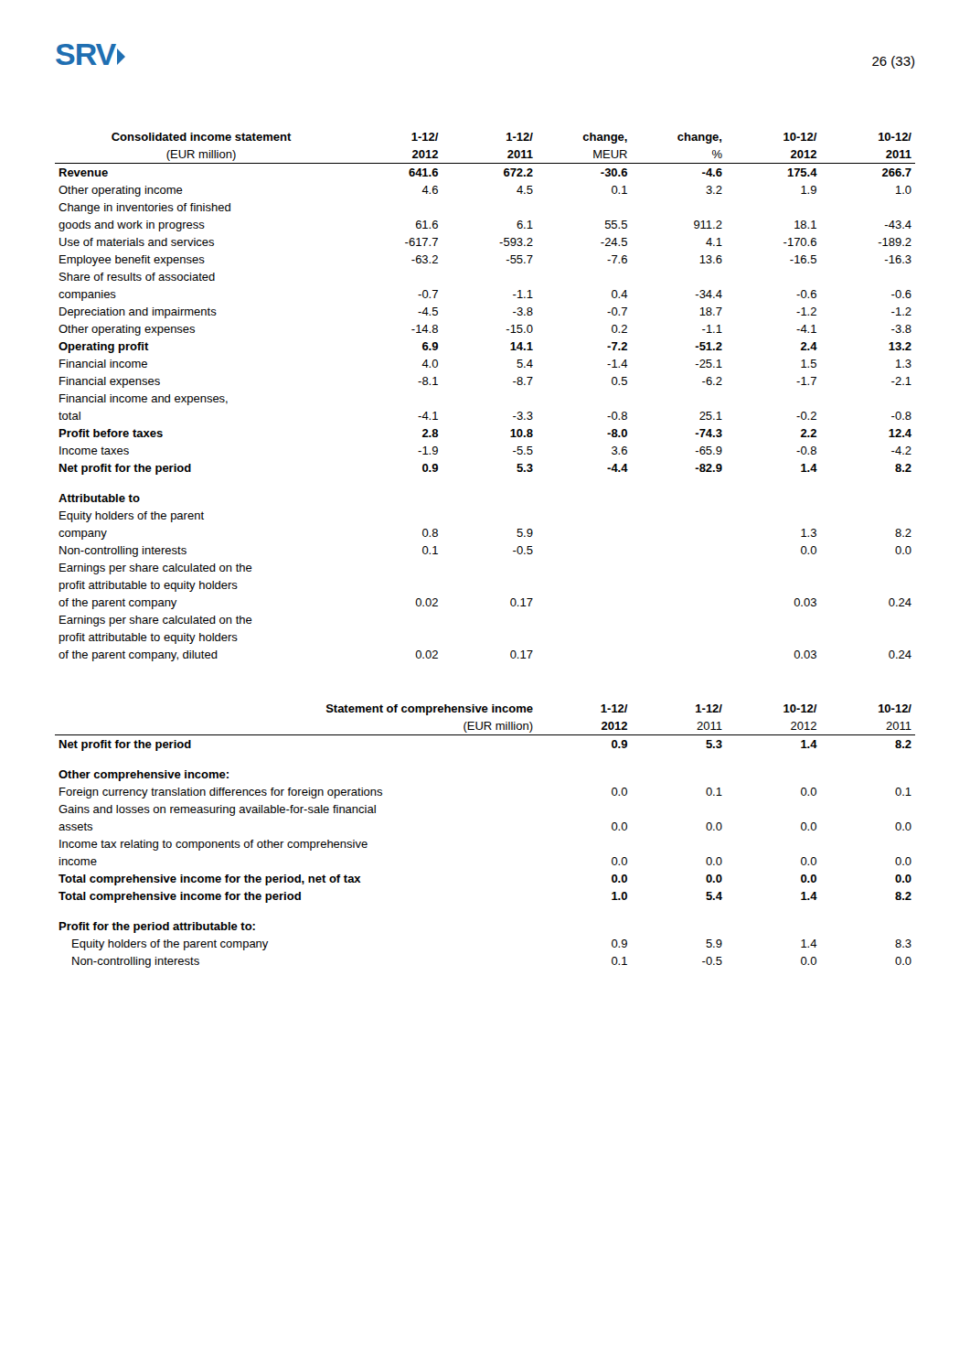SRV
26 (33)
| Consolidated income statement | 1-12/ | 1-12/ | change, | change, | 10-12/ | 10-12/ |
| --- | --- | --- | --- | --- | --- | --- |
| (EUR million) | 2012 | 2011 | MEUR | % | 2012 | 2011 |
| Revenue | 641.6 | 672.2 | -30.6 | -4.6 | 175.4 | 266.7 |
| Other operating income | 4.6 | 4.5 | 0.1 | 3.2 | 1.9 | 1.0 |
| Change in inventories of finished | | | | | | |
| goods and work in progress | 61.6 | 6.1 | 55.5 | 911.2 | 18.1 | -43.4 |
| Use of materials and services | -617.7 | -593.2 | -24.5 | 4.1 | -170.6 | -189.2 |
| Employee benefit expenses | -63.2 | -55.7 | -7.6 | 13.6 | -16.5 | -16.3 |
| Share of results of associated | | | | | | |
| companies | -0.7 | -1.1 | 0.4 | -34.4 | -0.6 | -0.6 |
| Depreciation and impairments | -4.5 | -3.8 | -0.7 | 18.7 | -1.2 | -1.2 |
| Other operating expenses | -14.8 | -15.0 | 0.2 | -1.1 | -4.1 | -3.8 |
| Operating profit | 6.9 | 14.1 | -7.2 | -51.2 | 2.4 | 13.2 |
| Financial income | 4.0 | 5.4 | -1.4 | -25.1 | 1.5 | 1.3 |
| Financial expenses | -8.1 | -8.7 | 0.5 | -6.2 | -1.7 | -2.1 |
| Financial income and expenses, | | | | | | |
| total | -4.1 | -3.3 | -0.8 | 25.1 | -0.2 | -0.8 |
| Profit before taxes | 2.8 | 10.8 | -8.0 | -74.3 | 2.2 | 12.4 |
| Income taxes | -1.9 | -5.5 | 3.6 | -65.9 | -0.8 | -4.2 |
| Net profit for the period | 0.9 | 5.3 | -4.4 | -82.9 | 1.4 | 8.2 |
| Attributable to | | | | | | |
| Equity holders of the parent | | | | | | |
| company | 0.8 | 5.9 | | | 1.3 | 8.2 |
| Non-controlling interests | 0.1 | -0.5 | | | 0.0 | 0.0 |
| Earnings per share calculated on the | | | | | | |
| profit attributable to equity holders | | | | | | |
| of the parent company | 0.02 | 0.17 | | | 0.03 | 0.24 |
| Earnings per share calculated on the | | | | | | |
| profit attributable to equity holders | | | | | | |
| of the parent company, diluted | 0.02 | 0.17 | | | 0.03 | 0.24 |
| Statement of comprehensive income | 1-12/ | 1-12/ | 10-12/ | 10-12/ |
| --- | --- | --- | --- | --- |
| (EUR million) | 2012 | 2011 | 2012 | 2011 |
| Net profit for the period | 0.9 | 5.3 | 1.4 | 8.2 |
| Other comprehensive income: | | | | |
| Foreign currency translation differences for foreign operations | 0.0 | 0.1 | 0.0 | 0.1 |
| Gains and losses on remeasuring available-for-sale financial | | | | |
| assets | 0.0 | 0.0 | 0.0 | 0.0 |
| Income tax relating to components of other comprehensive | | | | |
| income | 0.0 | 0.0 | 0.0 | 0.0 |
| Total comprehensive income for the period, net of tax | 0.0 | 0.0 | 0.0 | 0.0 |
| Total comprehensive income for the period | 1.0 | 5.4 | 1.4 | 8.2 |
| Profit for the period attributable to: | | | | |
| Equity holders of the parent company | 0.9 | 5.9 | 1.4 | 8.3 |
| Non-controlling interests | 0.1 | -0.5 | 0.0 | 0.0 |